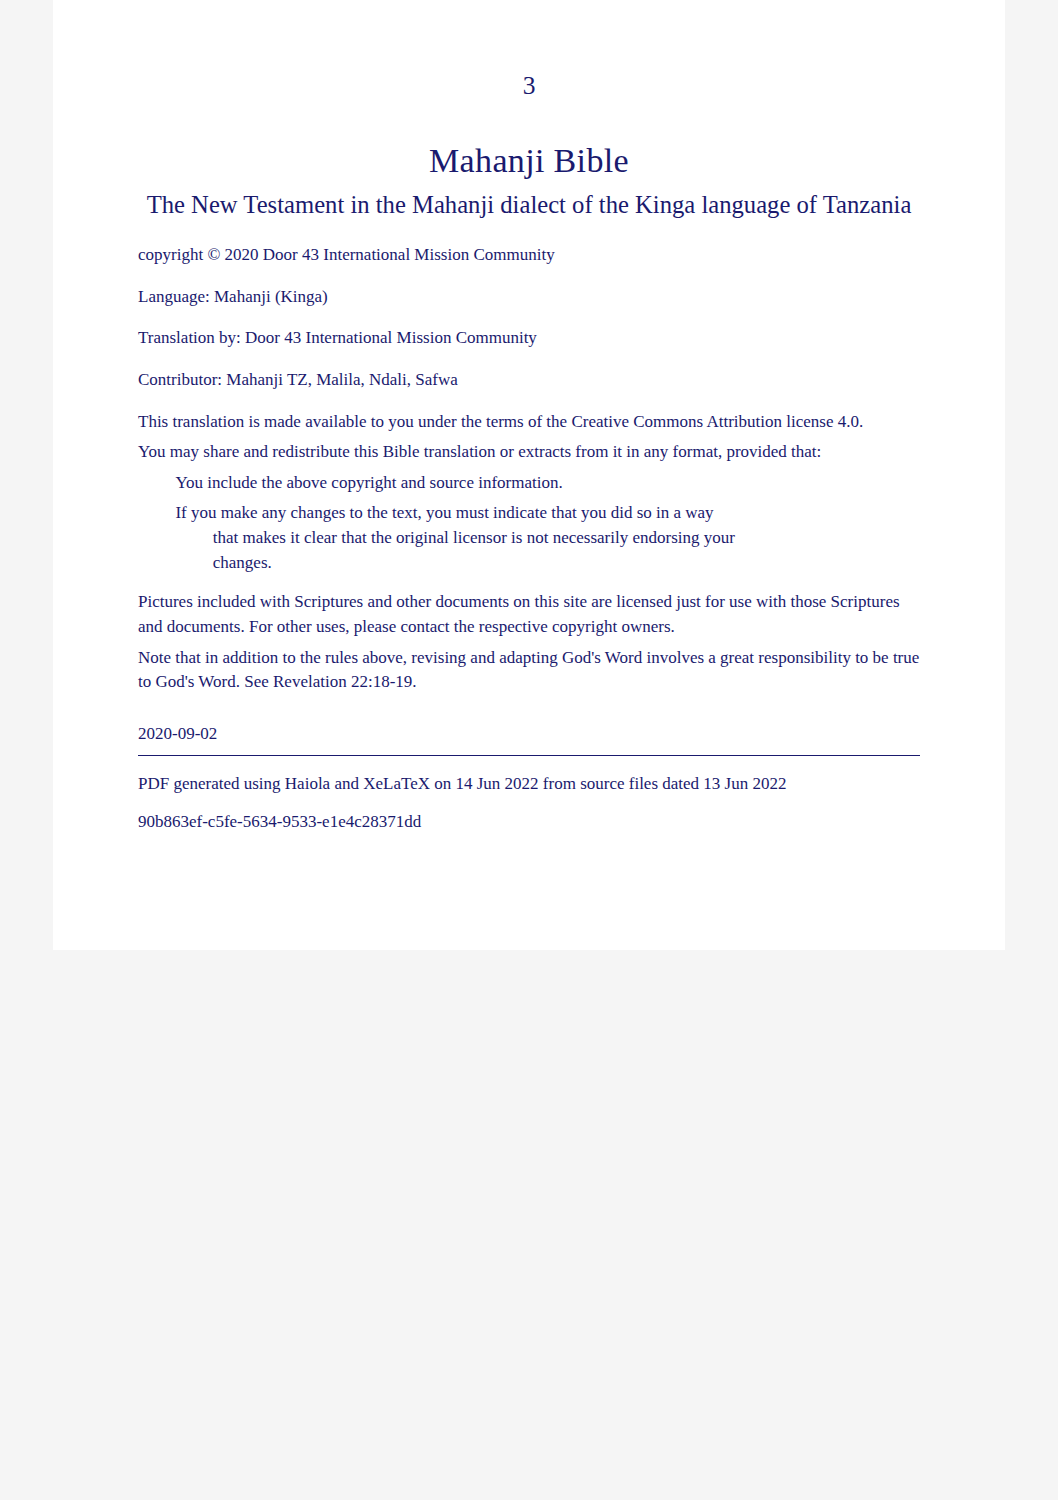3
Mahanji Bible
The New Testament in the Mahanji dialect of the Kinga language of Tanzania
copyright © 2020 Door 43 International Mission Community
Language: Mahanji (Kinga)
Translation by: Door 43 International Mission Community
Contributor: Mahanji TZ, Malila, Ndali, Safwa
This translation is made available to you under the terms of the Creative Commons Attribution license 4.0.
You may share and redistribute this Bible translation or extracts from it in any format, provided that:
You include the above copyright and source information.
If you make any changes to the text, you must indicate that you did so in a way that makes it clear that the original licensor is not necessarily endorsing your changes.
Pictures included with Scriptures and other documents on this site are licensed just for use with those Scriptures and documents. For other uses, please contact the respective copyright owners.
Note that in addition to the rules above, revising and adapting God's Word involves a great responsibility to be true to God's Word. See Revelation 22:18-19.
2020-09-02
PDF generated using Haiola and XeLaTeX on 14 Jun 2022 from source files dated 13 Jun 2022
90b863ef-c5fe-5634-9533-e1e4c28371dd